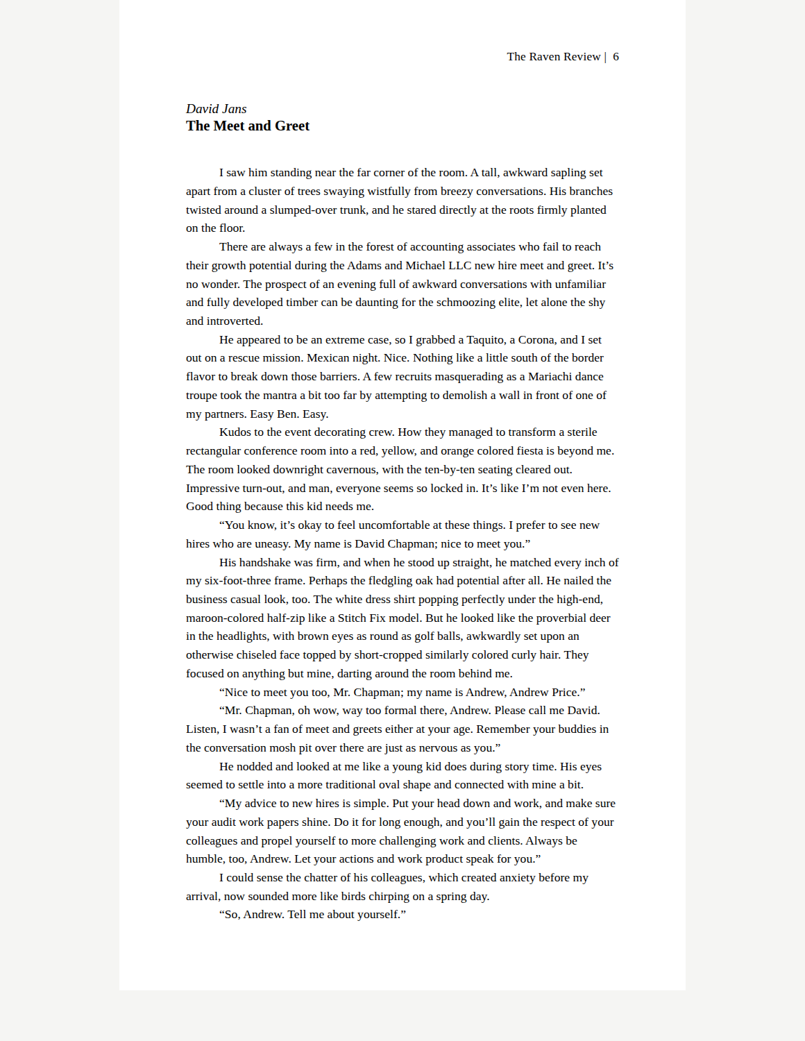The Raven Review | 6
David Jans
The Meet and Greet
I saw him standing near the far corner of the room. A tall, awkward sapling set apart from a cluster of trees swaying wistfully from breezy conversations. His branches twisted around a slumped-over trunk, and he stared directly at the roots firmly planted on the floor.
There are always a few in the forest of accounting associates who fail to reach their growth potential during the Adams and Michael LLC new hire meet and greet. It’s no wonder. The prospect of an evening full of awkward conversations with unfamiliar and fully developed timber can be daunting for the schmoozing elite, let alone the shy and introverted.
He appeared to be an extreme case, so I grabbed a Taquito, a Corona, and I set out on a rescue mission. Mexican night. Nice. Nothing like a little south of the border flavor to break down those barriers. A few recruits masquerading as a Mariachi dance troupe took the mantra a bit too far by attempting to demolish a wall in front of one of my partners. Easy Ben. Easy.
Kudos to the event decorating crew. How they managed to transform a sterile rectangular conference room into a red, yellow, and orange colored fiesta is beyond me. The room looked downright cavernous, with the ten-by-ten seating cleared out. Impressive turn-out, and man, everyone seems so locked in. It’s like I’m not even here. Good thing because this kid needs me.
“You know, it’s okay to feel uncomfortable at these things. I prefer to see new hires who are uneasy. My name is David Chapman; nice to meet you.”
His handshake was firm, and when he stood up straight, he matched every inch of my six-foot-three frame. Perhaps the fledgling oak had potential after all. He nailed the business casual look, too. The white dress shirt popping perfectly under the high-end, maroon-colored half-zip like a Stitch Fix model. But he looked like the proverbial deer in the headlights, with brown eyes as round as golf balls, awkwardly set upon an otherwise chiseled face topped by short-cropped similarly colored curly hair. They focused on anything but mine, darting around the room behind me.
“Nice to meet you too, Mr. Chapman; my name is Andrew, Andrew Price.”
“Mr. Chapman, oh wow, way too formal there, Andrew. Please call me David. Listen, I wasn’t a fan of meet and greets either at your age. Remember your buddies in the conversation mosh pit over there are just as nervous as you.”
He nodded and looked at me like a young kid does during story time. His eyes seemed to settle into a more traditional oval shape and connected with mine a bit.
“My advice to new hires is simple. Put your head down and work, and make sure your audit work papers shine. Do it for long enough, and you’ll gain the respect of your colleagues and propel yourself to more challenging work and clients. Always be humble, too, Andrew. Let your actions and work product speak for you.”
I could sense the chatter of his colleagues, which created anxiety before my arrival, now sounded more like birds chirping on a spring day.
“So, Andrew. Tell me about yourself.”